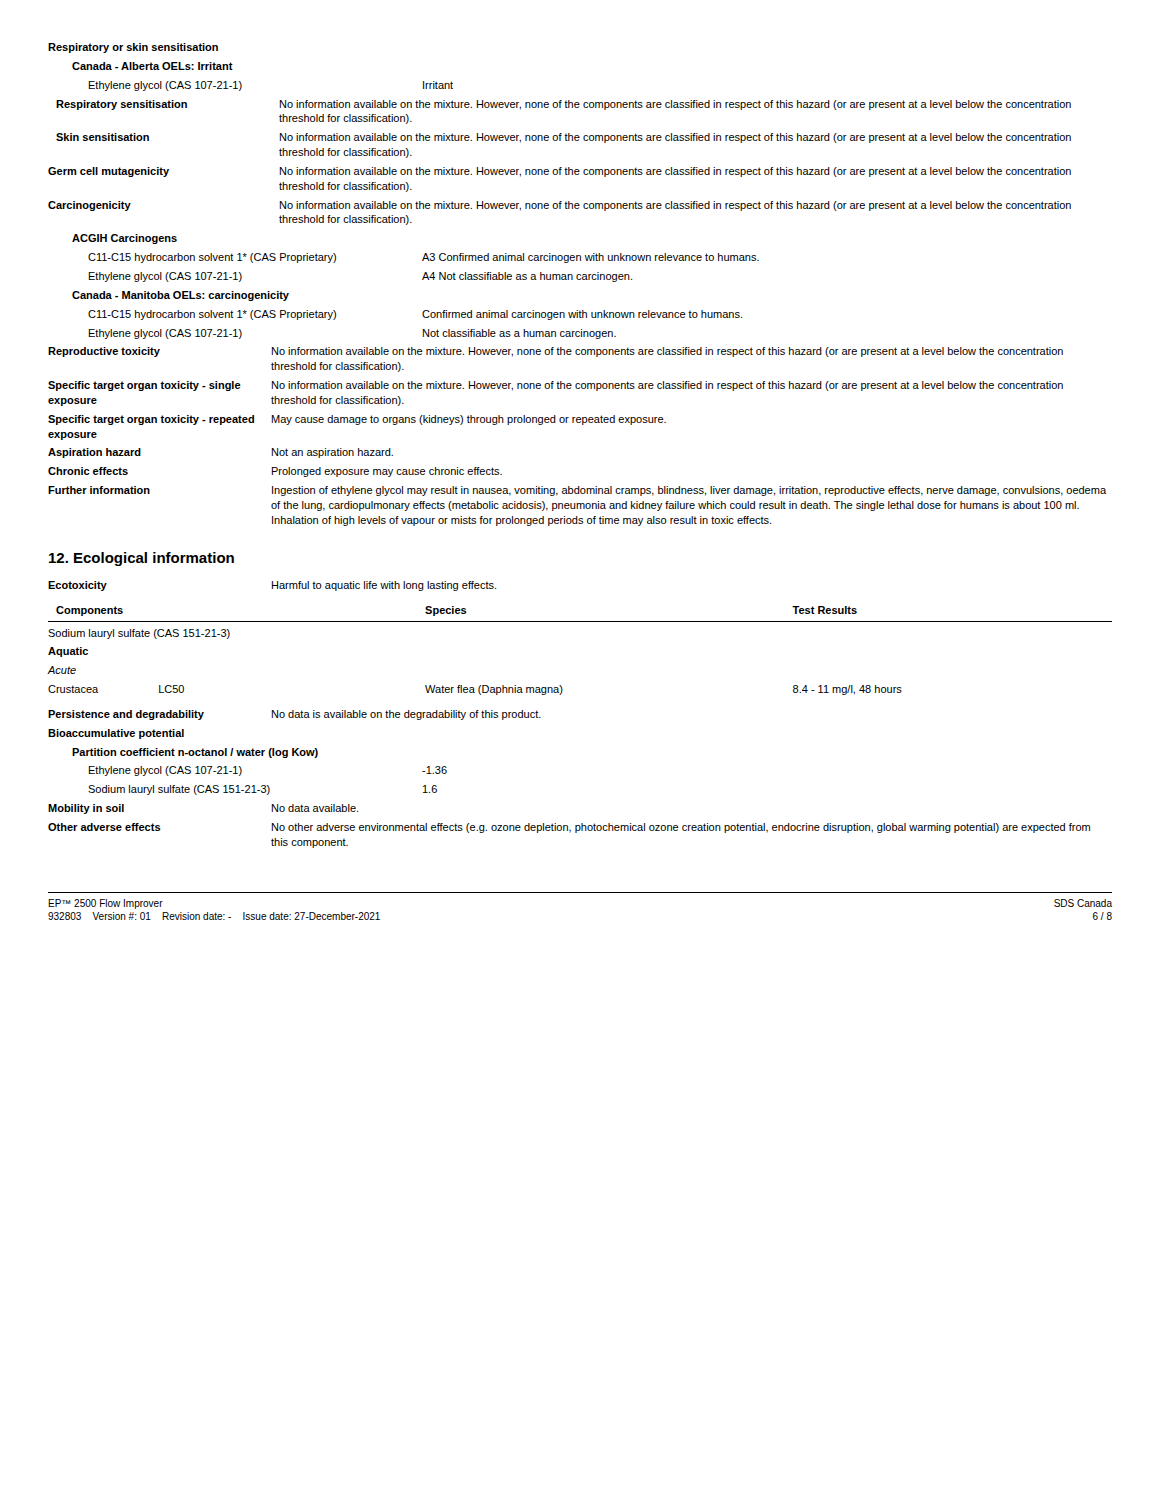Respiratory or skin sensitisation
| Canada - Alberta OELs: Irritant |
| Ethylene glycol (CAS 107-21-1) | Irritant |
| Respiratory sensitisation | No information available on the mixture. However, none of the components are classified in respect of this hazard (or are present at a level below the concentration threshold for classification). |
| Skin sensitisation | No information available on the mixture. However, none of the components are classified in respect of this hazard (or are present at a level below the concentration threshold for classification). |
| Germ cell mutagenicity | No information available on the mixture. However, none of the components are classified in respect of this hazard (or are present at a level below the concentration threshold for classification). |
| Carcinogenicity | No information available on the mixture. However, none of the components are classified in respect of this hazard (or are present at a level below the concentration threshold for classification). |
| ACGIH Carcinogens |
| C11-C15 hydrocarbon solvent 1* (CAS Proprietary) | A3 Confirmed animal carcinogen with unknown relevance to humans. |
| Ethylene glycol (CAS 107-21-1) | A4 Not classifiable as a human carcinogen. |
| Canada - Manitoba OELs: carcinogenicity |
| C11-C15 hydrocarbon solvent 1* (CAS Proprietary) | Confirmed animal carcinogen with unknown relevance to humans. |
| Ethylene glycol (CAS 107-21-1) | Not classifiable as a human carcinogen. |
| Reproductive toxicity | No information available on the mixture. However, none of the components are classified in respect of this hazard (or are present at a level below the concentration threshold for classification). |
| Specific target organ toxicity - single exposure | No information available on the mixture. However, none of the components are classified in respect of this hazard (or are present at a level below the concentration threshold for classification). |
| Specific target organ toxicity - repeated exposure | May cause damage to organs (kidneys) through prolonged or repeated exposure. |
| Aspiration hazard | Not an aspiration hazard. |
| Chronic effects | Prolonged exposure may cause chronic effects. |
| Further information | Ingestion of ethylene glycol may result in nausea, vomiting, abdominal cramps, blindness, liver damage, irritation, reproductive effects, nerve damage, convulsions, oedema of the lung, cardiopulmonary effects (metabolic acidosis), pneumonia and kidney failure which could result in death. The single lethal dose for humans is about 100 ml. Inhalation of high levels of vapour or mists for prolonged periods of time may also result in toxic effects. |
12. Ecological information
| Ecotoxicity | Harmful to aquatic life with long lasting effects. |
| Components | Species | Test Results |
| Sodium lauryl sulfate (CAS 151-21-3) |
| Aquatic |
| Acute |
| Crustacea LC50 | Water flea (Daphnia magna) | 8.4 - 11 mg/l, 48 hours |
| Persistence and degradability | No data is available on the degradability of this product. |
| Bioaccumulative potential |
| Partition coefficient n-octanol / water (log Kow) |
| Ethylene glycol (CAS 107-21-1) | -1.36 |
| Sodium lauryl sulfate (CAS 151-21-3) | 1.6 |
| Mobility in soil | No data available. |
| Other adverse effects | No other adverse environmental effects (e.g. ozone depletion, photochemical ozone creation potential, endocrine disruption, global warming potential) are expected from this component. |
EP™ 2500 Flow Improver
SDS Canada
932803 Version #: 01 Revision date: - Issue date: 27-December-2021
6 / 8